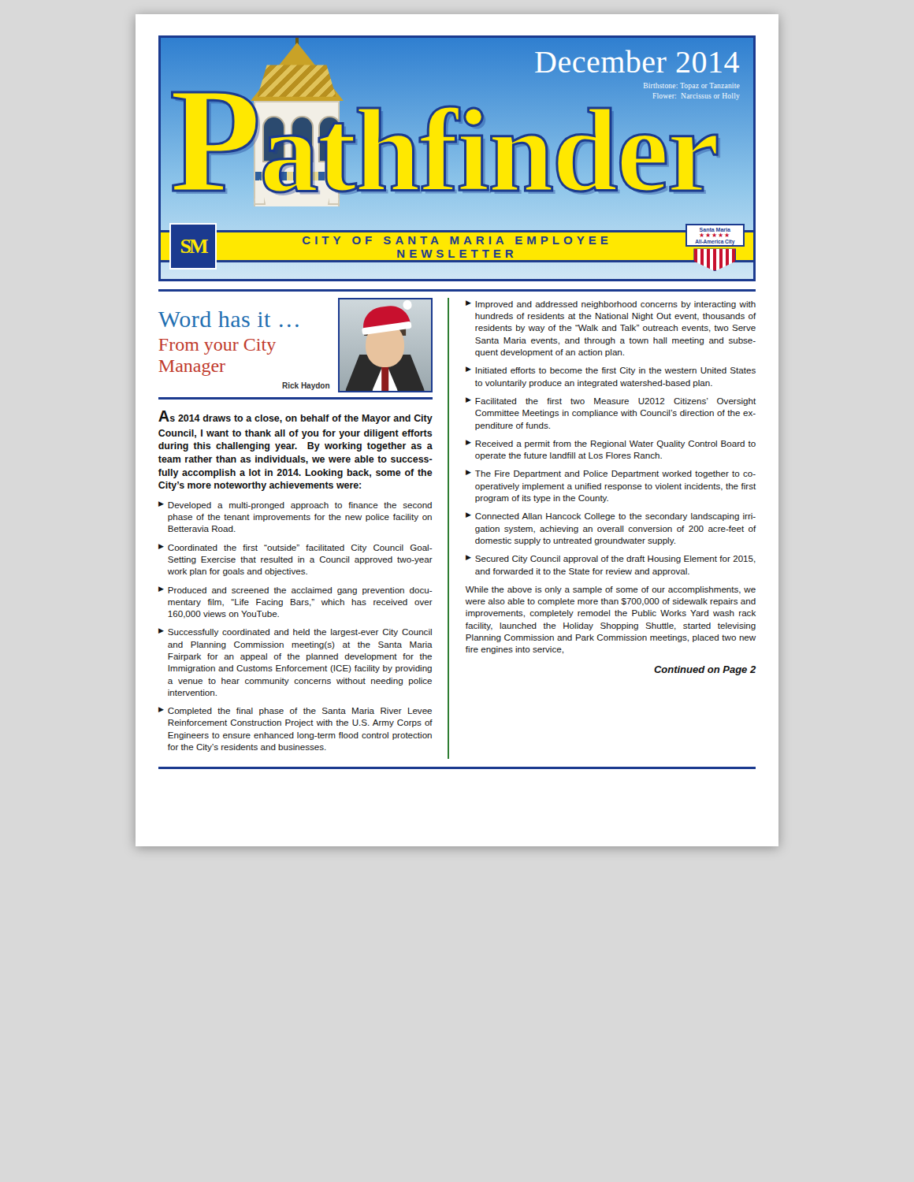December 2014
Birthstone: Topaz or Tanzanite
Flower: Narcissus or Holly
Pathfinder
City of Santa Maria Employee Newsletter
SM
Santa Maria
★★★★★
All-America City
Word has it …
From your City Manager
Rick Haydon
As 2014 draws to a close, on behalf of the Mayor and City Council, I want to thank all of you for your diligent efforts during this challenging year. By working together as a team rather than as individuals, we were able to successfully accomplish a lot in 2014. Looking back, some of the City’s more noteworthy achievements were:
Developed a multi-pronged approach to finance the second phase of the tenant improvements for the new police facility on Betteravia Road.
Coordinated the first “outside” facilitated City Council Goal-Setting Exercise that resulted in a Council approved two-year work plan for goals and objectives.
Produced and screened the acclaimed gang prevention documentary film, “Life Facing Bars,” which has received over 160,000 views on YouTube.
Successfully coordinated and held the largest-ever City Council and Planning Commission meeting(s) at the Santa Maria Fairpark for an appeal of the planned development for the Immigration and Customs Enforcement (ICE) facility by providing a venue to hear community concerns without needing police intervention.
Completed the final phase of the Santa Maria River Levee Reinforcement Construction Project with the U.S. Army Corps of Engineers to ensure enhanced long-term flood control protection for the City’s residents and businesses.
Improved and addressed neighborhood concerns by interacting with hundreds of residents at the National Night Out event, thousands of residents by way of the “Walk and Talk” outreach events, two Serve Santa Maria events, and through a town hall meeting and subsequent development of an action plan.
Initiated efforts to become the first City in the western United States to voluntarily produce an integrated watershed-based plan.
Facilitated the first two Measure U2012 Citizens’ Oversight Committee Meetings in compliance with Council’s direction of the expenditure of funds.
Received a permit from the Regional Water Quality Control Board to operate the future landfill at Los Flores Ranch.
The Fire Department and Police Department worked together to cooperatively implement a unified response to violent incidents, the first program of its type in the County.
Connected Allan Hancock College to the secondary landscaping irrigation system, achieving an overall conversion of 200 acre-feet of domestic supply to untreated groundwater supply.
Secured City Council approval of the draft Housing Element for 2015, and forwarded it to the State for review and approval.
While the above is only a sample of some of our accomplishments, we were also able to complete more than $700,000 of sidewalk repairs and improvements, completely remodel the Public Works Yard wash rack facility, launched the Holiday Shopping Shuttle, started televising Planning Commission and Park Commission meetings, placed two new fire engines into service,
Continued on Page 2